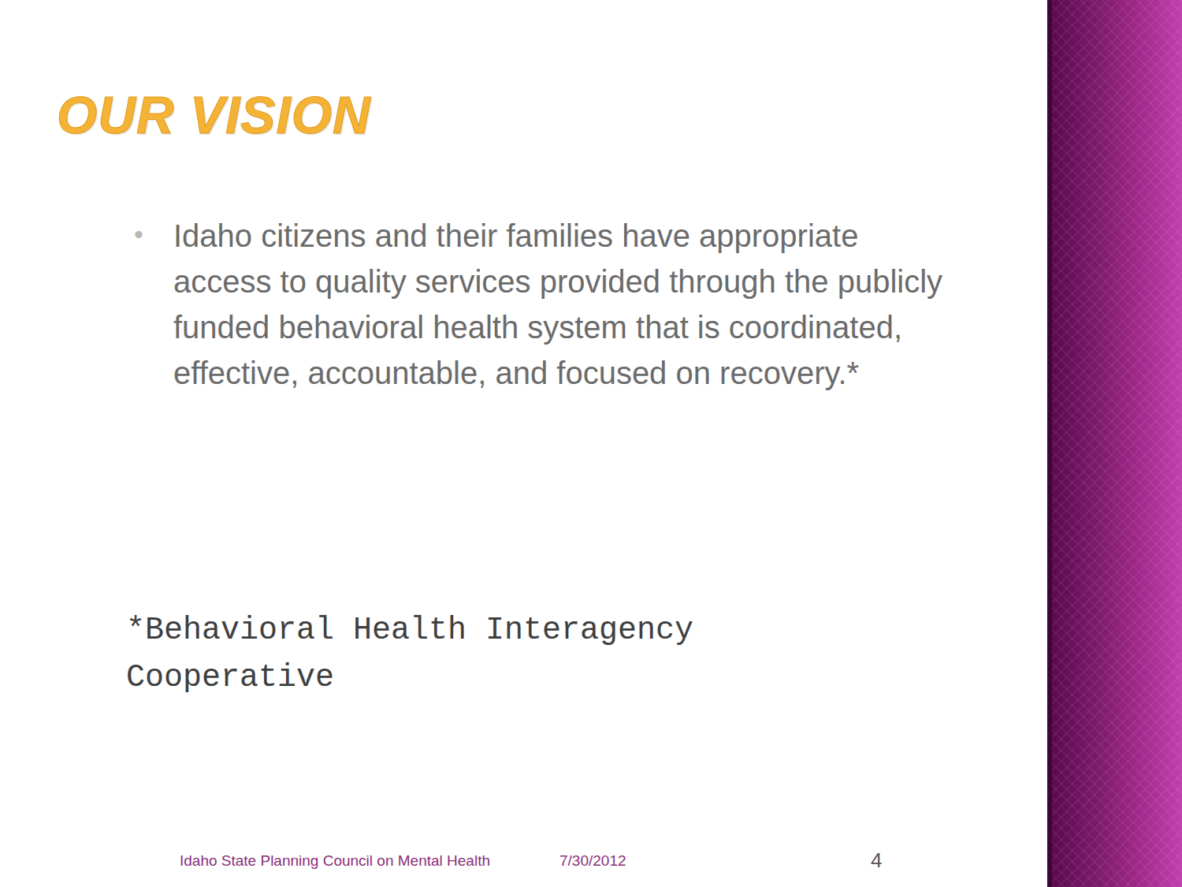Our Vision
Idaho citizens and their families have appropriate access to quality services provided through the publicly funded behavioral health system that is coordinated, effective, accountable, and focused on recovery.*
*Behavioral Health Interagency Cooperative
Idaho State Planning Council on Mental Health 7/30/2012 4